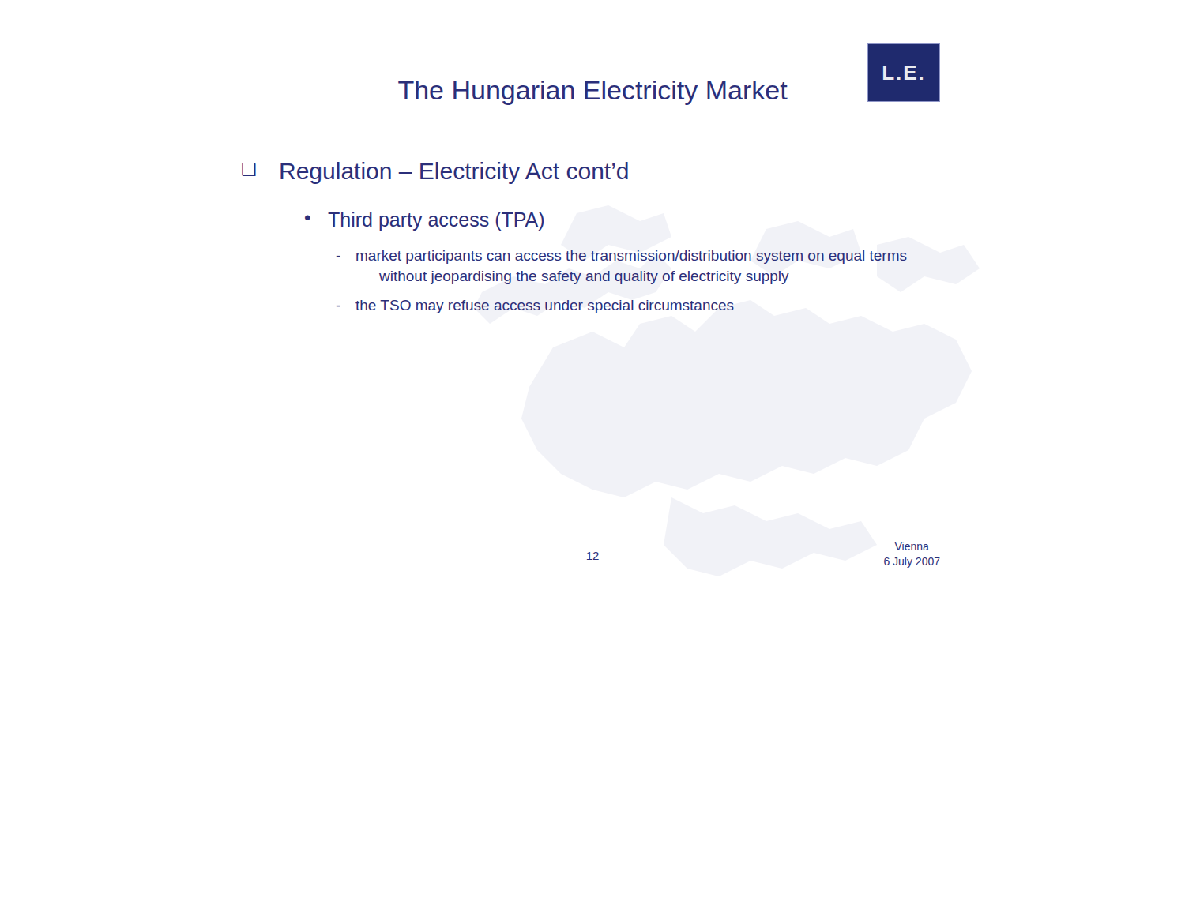L.E.
The Hungarian Electricity Market
Regulation – Electricity Act cont’d
Third party access (TPA)
market participants can access the transmission/distribution system on equal terms without jeopardising the safety and quality of electricity supply
the TSO may refuse access under special circumstances
12
Vienna
6 July 2007